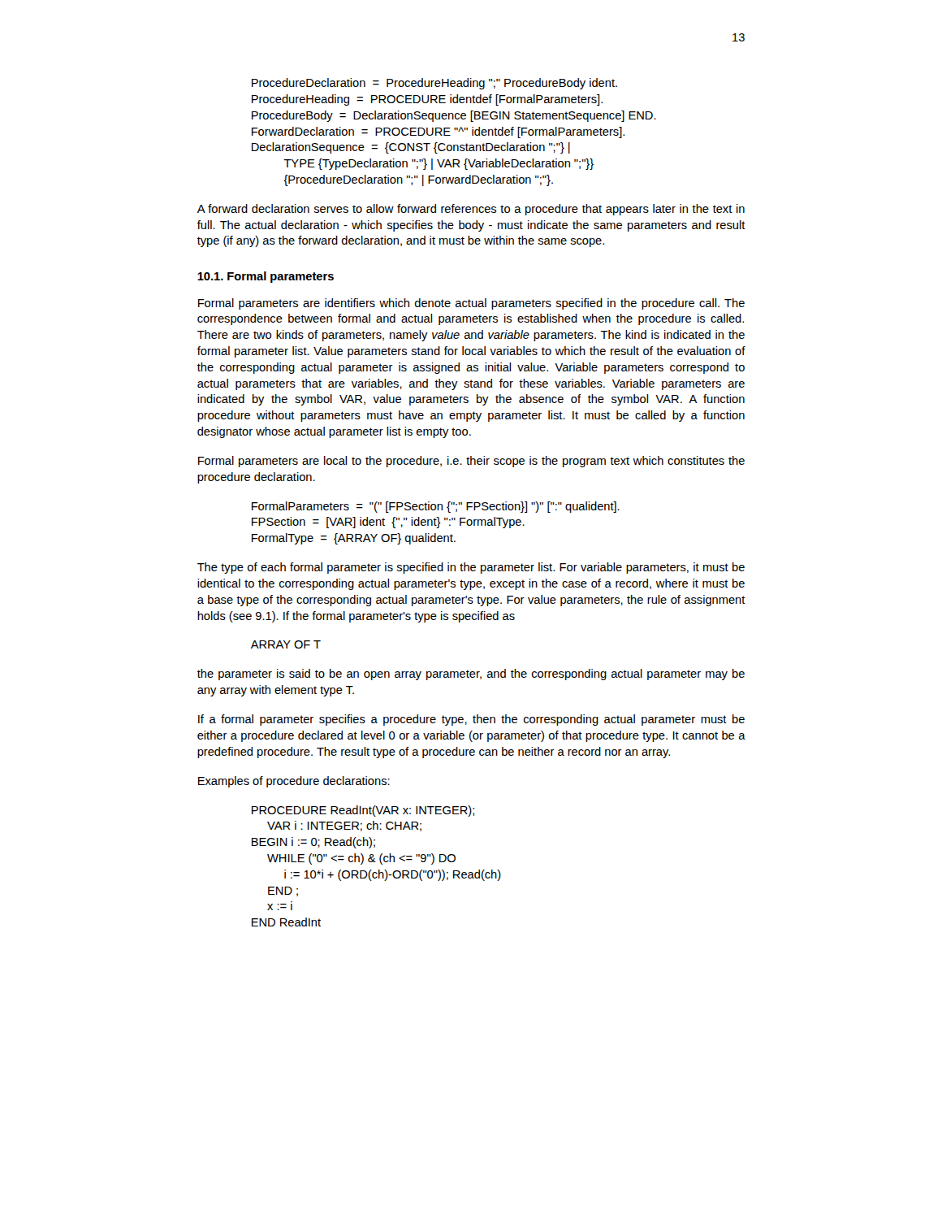13
ProcedureDeclaration = ProcedureHeading ";" ProcedureBody ident.
ProcedureHeading = PROCEDURE identdef [FormalParameters].
ProcedureBody = DeclarationSequence [BEGIN StatementSequence] END.
ForwardDeclaration = PROCEDURE "^" identdef [FormalParameters].
DeclarationSequence = {CONST {ConstantDeclaration ";"} |
TYPE {TypeDeclaration ";"} | VAR {VariableDeclaration ";"}}
{ProcedureDeclaration ";" | ForwardDeclaration ";"}.
A forward declaration serves to allow forward references to a procedure that appears later in the text in full. The actual declaration - which specifies the body - must indicate the same parameters and result type (if any) as the forward declaration, and it must be within the same scope.
10.1. Formal parameters
Formal parameters are identifiers which denote actual parameters specified in the procedure call. The correspondence between formal and actual parameters is established when the procedure is called. There are two kinds of parameters, namely value and variable parameters. The kind is indicated in the formal parameter list. Value parameters stand for local variables to which the result of the evaluation of the corresponding actual parameter is assigned as initial value. Variable parameters correspond to actual parameters that are variables, and they stand for these variables. Variable parameters are indicated by the symbol VAR, value parameters by the absence of the symbol VAR. A function procedure without parameters must have an empty parameter list. It must be called by a function designator whose actual parameter list is empty too.
Formal parameters are local to the procedure, i.e. their scope is the program text which constitutes the procedure declaration.
FormalParameters = "(" [FPSection {";" FPSection}] ")" [":" qualident].
FPSection = [VAR] ident {"," ident} ":" FormalType.
FormalType = {ARRAY OF} qualident.
The type of each formal parameter is specified in the parameter list. For variable parameters, it must be identical to the corresponding actual parameter's type, except in the case of a record, where it must be a base type of the corresponding actual parameter's type. For value parameters, the rule of assignment holds (see 9.1). If the formal parameter's type is specified as
ARRAY OF T
the parameter is said to be an open array parameter, and the corresponding actual parameter may be any array with element type T.
If a formal parameter specifies a procedure type, then the corresponding actual parameter must be either a procedure declared at level 0 or a variable (or parameter) of that procedure type. It cannot be a predefined procedure. The result type of a procedure can be neither a record nor an array.
Examples of procedure declarations:
PROCEDURE ReadInt(VAR x: INTEGER); VAR i : INTEGER; ch: CHAR; BEGIN i := 0; Read(ch); WHILE ("0" <= ch) & (ch <= "9") DO i := 10*i + (ORD(ch)-ORD("0")); Read(ch) END ; x := i END ReadInt